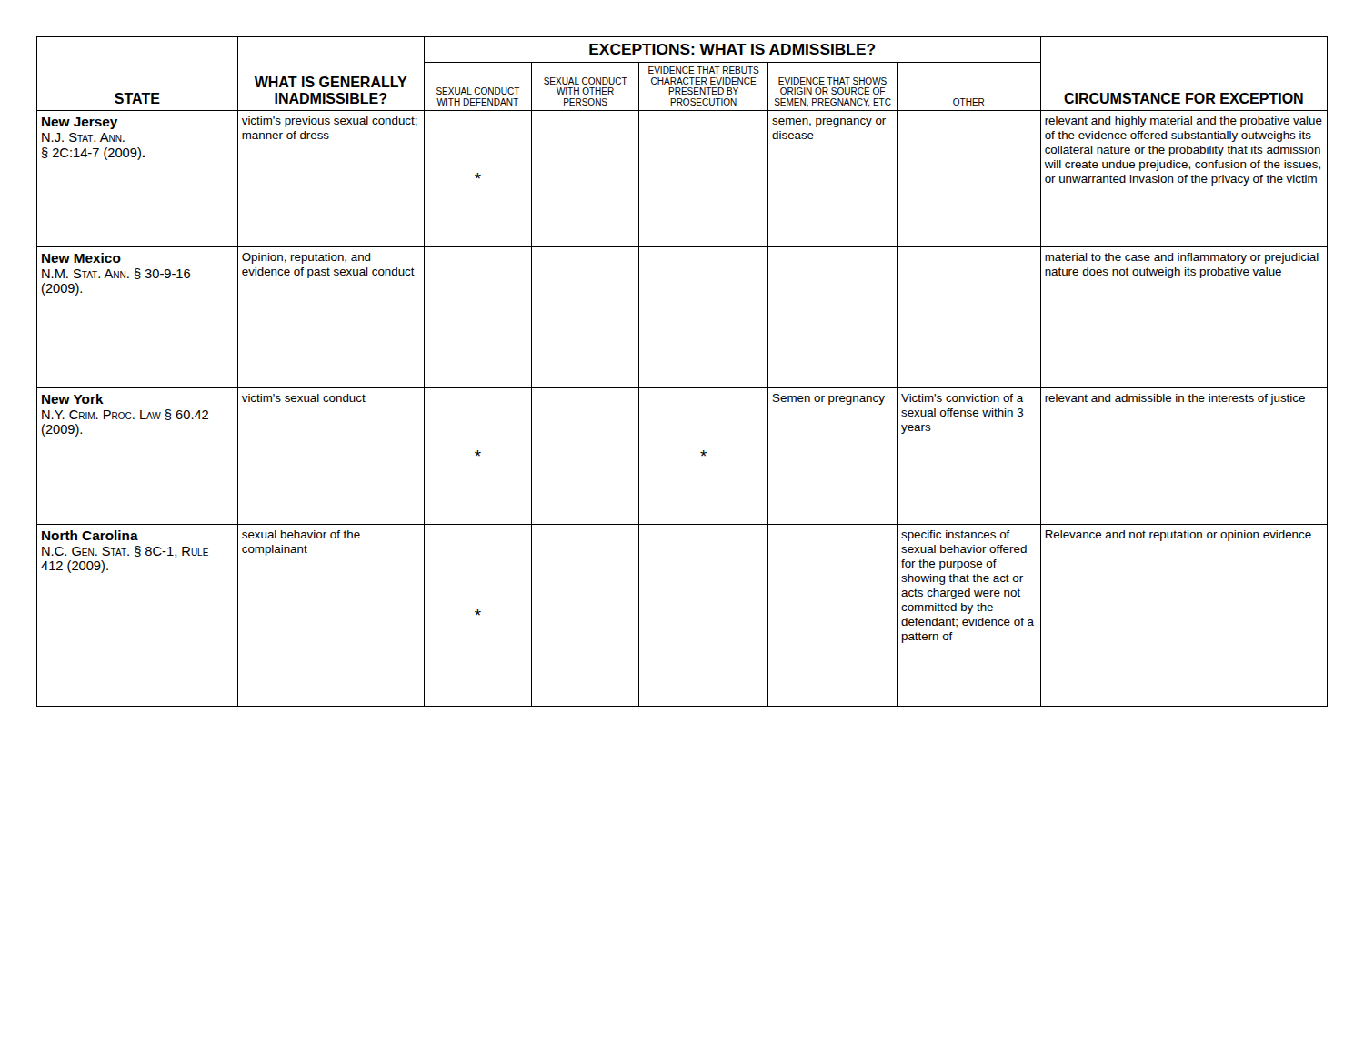| | | EXCEPTIONS: WHAT IS ADMISSIBLE? | |
| STATE | WHAT IS GENERALLY INADMISSIBLE? | Sexual conduct with defendant | Sexual conduct with other persons | Evidence that rebuts character evidence presented by prosecution | Evidence that shows origin or source of semen, pregnancy, etc | Other | CIRCUMSTANCE FOR EXCEPTION |
| New Jersey N.J. Stat. Ann. § 2C:14-7 (2009) . | victim's previous sexual conduct; manner of dress | * | | | semen, pregnancy or disease | | relevant and highly material and the probative value of the evidence offered substantially outweighs its collateral nature or the probability that its admission will create undue prejudice, confusion of the issues, or unwarranted invasion of the privacy of the victim |
| New Mexico N.M. Stat. Ann. § 30-9-16 (2009). | Opinion, reputation, and evidence of past sexual conduct | | | | | | material to the case and inflammatory or prejudicial nature does not outweigh its probative value |
| New York N.Y. Crim. Proc. Law § 60.42 (2009). | victim's sexual conduct | * | | * | Semen or pregnancy | Victim's conviction of a sexual offense within 3 years | relevant and admissible in the interests of justice |
| North Carolina N.C. Gen. Stat. § 8C-1, Rule 412 (2009). | sexual behavior of the complainant | * | | | | specific instances of sexual behavior offered for the purpose of showing that the act or acts charged were not committed by the defendant; evidence of a pattern of | Relevance and not reputation or opinion evidence |